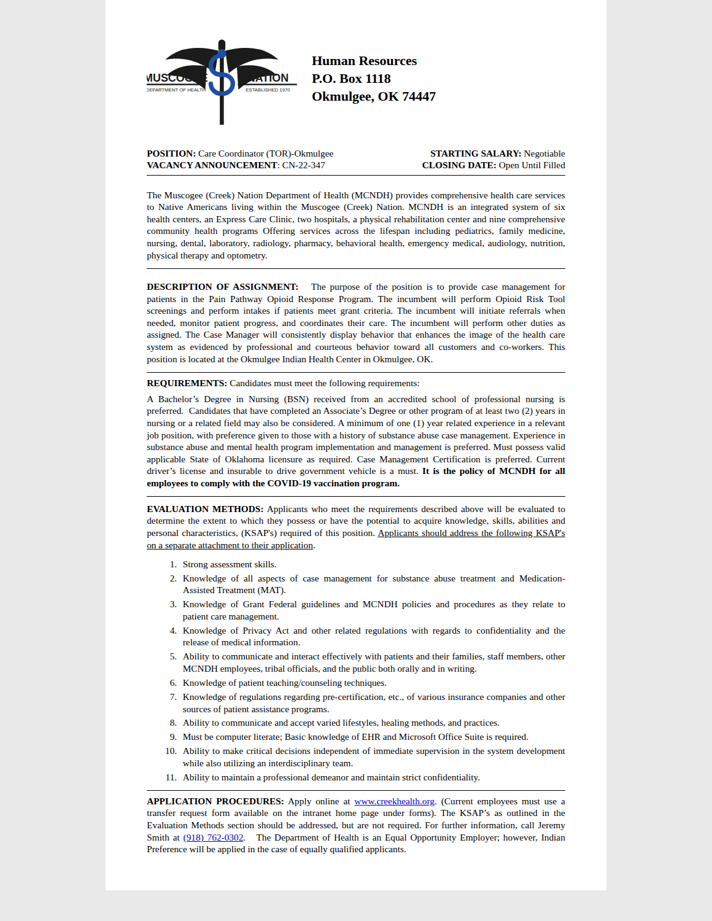MUSCOGEE NATION DEPARTMENT OF HEALTH ESTABLISHED 1970
Human Resources
P.O. Box 1118
Okmulgee, OK 74447
| POSITION: Care Coordinator (TOR)-Okmulgee | STARTING SALARY: Negotiable |
| VACANCY ANNOUNCEMENT : CN-22-347 | CLOSING DATE: Open Until Filled |
The Muscogee (Creek) Nation Department of Health (MCNDH) provides comprehensive health care services to Native Americans living within the Muscogee (Creek) Nation. MCNDH is an integrated system of six health centers, an Express Care Clinic, two hospitals, a physical rehabilitation center and nine comprehensive community health programs Offering services across the lifespan including pediatrics, family medicine, nursing, dental, laboratory, radiology, pharmacy, behavioral health, emergency medical, audiology, nutrition, physical therapy and optometry.
DESCRIPTION OF ASSIGNMENT: The purpose of the position is to provide case management for patients in the Pain Pathway Opioid Response Program. The incumbent will perform Opioid Risk Tool screenings and perform intakes if patients meet grant criteria. The incumbent will initiate referrals when needed, monitor patient progress, and coordinates their care. The incumbent will perform other duties as assigned. The Case Manager will consistently display behavior that enhances the image of the health care system as evidenced by professional and courteous behavior toward all customers and co-workers. This position is located at the Okmulgee Indian Health Center in Okmulgee, OK.
REQUIREMENTS: Candidates must meet the following requirements:
A Bachelor’s Degree in Nursing (BSN) received from an accredited school of professional nursing is preferred. Candidates that have completed an Associate’s Degree or other program of at least two (2) years in nursing or a related field may also be considered. A minimum of one (1) year related experience in a relevant job position, with preference given to those with a history of substance abuse case management. Experience in substance abuse and mental health program implementation and management is preferred. Must possess valid applicable State of Oklahoma licensure as required. Case Management Certification is preferred. Current driver’s license and insurable to drive government vehicle is a must. It is the policy of MCNDH for all employees to comply with the COVID-19 vaccination program.
EVALUATION METHODS: Applicants who meet the requirements described above will be evaluated to determine the extent to which they possess or have the potential to acquire knowledge, skills, abilities and personal characteristics, (KSAP's) required of this position. Applicants should address the following KSAP's on a separate attachment to their application.
Strong assessment skills.
Knowledge of all aspects of case management for substance abuse treatment and Medication-Assisted Treatment (MAT).
Knowledge of Grant Federal guidelines and MCNDH policies and procedures as they relate to patient care management.
Knowledge of Privacy Act and other related regulations with regards to confidentiality and the release of medical information.
Ability to communicate and interact effectively with patients and their families, staff members, other MCNDH employees, tribal officials, and the public both orally and in writing.
Knowledge of patient teaching/counseling techniques.
Knowledge of regulations regarding pre-certification, etc., of various insurance companies and other sources of patient assistance programs.
Ability to communicate and accept varied lifestyles, healing methods, and practices.
Must be computer literate; Basic knowledge of EHR and Microsoft Office Suite is required.
Ability to make critical decisions independent of immediate supervision in the system development while also utilizing an interdisciplinary team.
Ability to maintain a professional demeanor and maintain strict confidentiality.
APPLICATION PROCEDURES: Apply online at www.creekhealth.org. (Current employees must use a transfer request form available on the intranet home page under forms). The KSAP’s as outlined in the Evaluation Methods section should be addressed, but are not required. For further information, call Jeremy Smith at (918) 762-0302. The Department of Health is an Equal Opportunity Employer; however, Indian Preference will be applied in the case of equally qualified applicants.